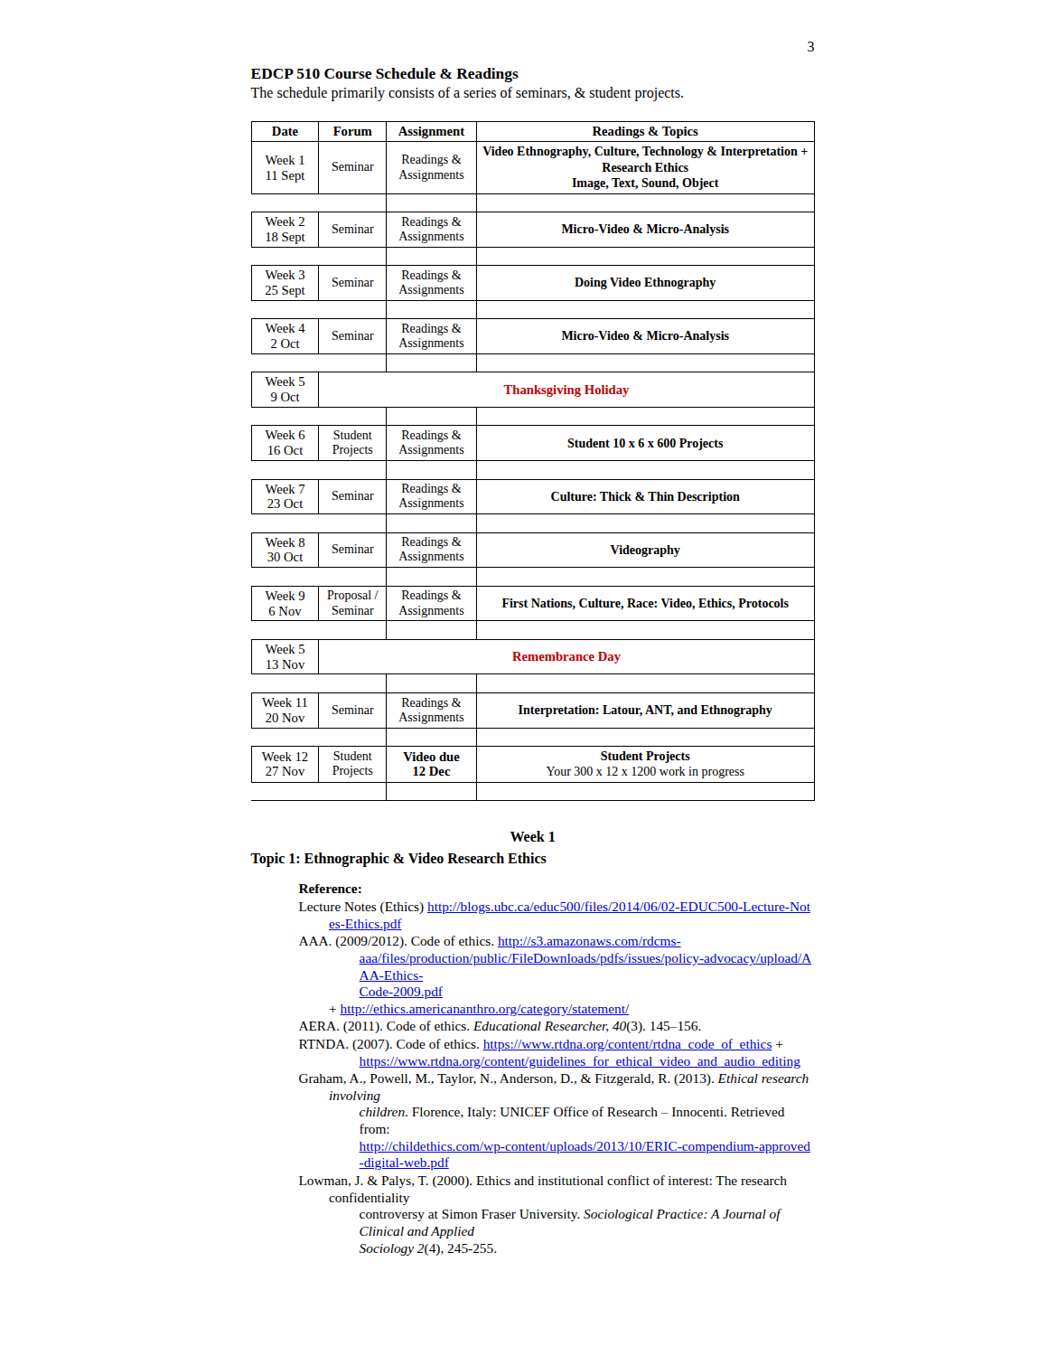3
EDCP 510 Course Schedule & Readings
The schedule primarily consists of a series of seminars, & student projects.
| Date | Forum | Assignment | Readings & Topics |
| --- | --- | --- | --- |
| Week 1 11 Sept | Seminar | Readings & Assignments | Video Ethnography, Culture, Technology & Interpretation + Research Ethics Image, Text, Sound, Object |
| Week 2 18 Sept | Seminar | Readings & Assignments | Micro-Video & Micro-Analysis |
| Week 3 25 Sept | Seminar | Readings & Assignments | Doing Video Ethnography |
| Week 4 2 Oct | Seminar | Readings & Assignments | Micro-Video & Micro-Analysis |
| Week 5 9 Oct | Thanksgiving Holiday |
| Week 6 16 Oct | Student Projects | Readings & Assignments | Student 10 x 6 x 600 Projects |
| Week 7 23 Oct | Seminar | Readings & Assignments | Culture: Thick & Thin Description |
| Week 8 30 Oct | Seminar | Readings & Assignments | Videography |
| Week 9 6 Nov | Proposal / Seminar | Readings & Assignments | First Nations, Culture, Race: Video, Ethics, Protocols |
| Week 5 13 Nov | Remembrance Day |
| Week 11 20 Nov | Seminar | Readings & Assignments | Interpretation: Latour, ANT, and Ethnography |
| Week 12 27 Nov | Student Projects | Video due 12 Dec | Student Projects Your 300 x 12 x 1200 work in progress |
Week 1
Topic 1: Ethnographic & Video Research Ethics
Reference:
Lecture Notes (Ethics) http://blogs.ubc.ca/educ500/files/2014/06/02-EDUC500-Lecture-Notes-Ethics.pdf
AAA. (2009/2012). Code of ethics. http://s3.amazonaws.com/rdcms-aaa/files/production/public/FileDownloads/pdfs/issues/policy-advocacy/upload/AAA-Ethics-Code-2009.pdf + http://ethics.americananthro.org/category/statement/
AERA. (2011). Code of ethics. Educational Researcher, 40(3). 145–156.
RTNDA. (2007). Code of ethics. https://www.rtdna.org/content/rtdna_code_of_ethics +https://www.rtdna.org/content/guidelines_for_ethical_video_and_audio_editing
Graham, A., Powell, M., Taylor, N., Anderson, D., & Fitzgerald, R. (2013). Ethical research involving children. Florence, Italy: UNICEF Office of Research – Innocenti. Retrieved from: http://childethics.com/wp-content/uploads/2013/10/ERIC-compendium-approved-digital-web.pdf
Lowman, J. & Palys, T. (2000). Ethics and institutional conflict of interest: The research confidentialitycontroversy at Simon Fraser University. Sociological Practice: A Journal of Clinical and Applied Sociology 2(4), 245-255.